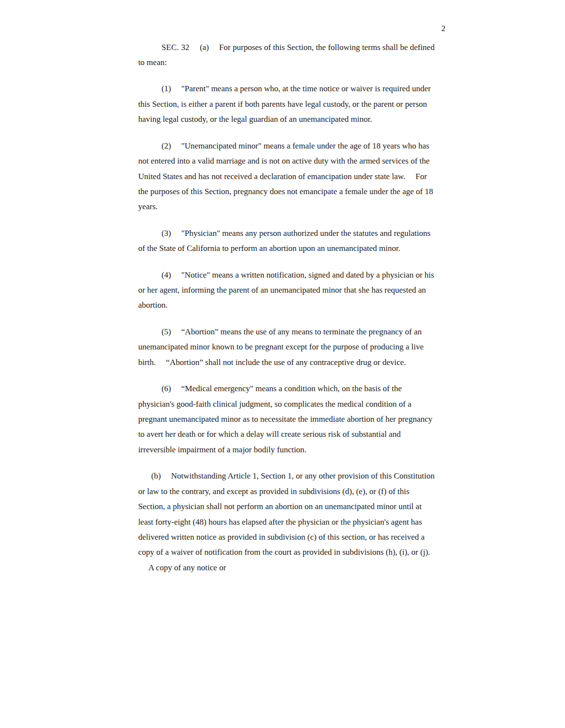2
SEC. 32 (a) For purposes of this Section, the following terms shall be defined to mean:
(1) "Parent" means a person who, at the time notice or waiver is required under this Section, is either a parent if both parents have legal custody, or the parent or person having legal custody, or the legal guardian of an unemancipated minor.
(2) "Unemancipated minor" means a female under the age of 18 years who has not entered into a valid marriage and is not on active duty with the armed services of the United States and has not received a declaration of emancipation under state law. For the purposes of this Section, pregnancy does not emancipate a female under the age of 18 years.
(3) "Physician" means any person authorized under the statutes and regulations of the State of California to perform an abortion upon an unemancipated minor.
(4) "Notice" means a written notification, signed and dated by a physician or his or her agent, informing the parent of an unemancipated minor that she has requested an abortion.
(5) “Abortion” means the use of any means to terminate the pregnancy of an unemancipated minor known to be pregnant except for the purpose of producing a live birth. “Abortion” shall not include the use of any contraceptive drug or device.
(6) “Medical emergency" means a condition which, on the basis of the physician's good-faith clinical judgment, so complicates the medical condition of a pregnant unemancipated minor as to necessitate the immediate abortion of her pregnancy to avert her death or for which a delay will create serious risk of substantial and irreversible impairment of a major bodily function.
(b) Notwithstanding Article 1, Section 1, or any other provision of this Constitution or law to the contrary, and except as provided in subdivisions (d), (e), or (f) of this Section, a physician shall not perform an abortion on an unemancipated minor until at least forty-eight (48) hours has elapsed after the physician or the physician's agent has delivered written notice as provided in subdivision (c) of this section, or has received a copy of a waiver of notification from the court as provided in subdivisions (h), (i), or (j). A copy of any notice or